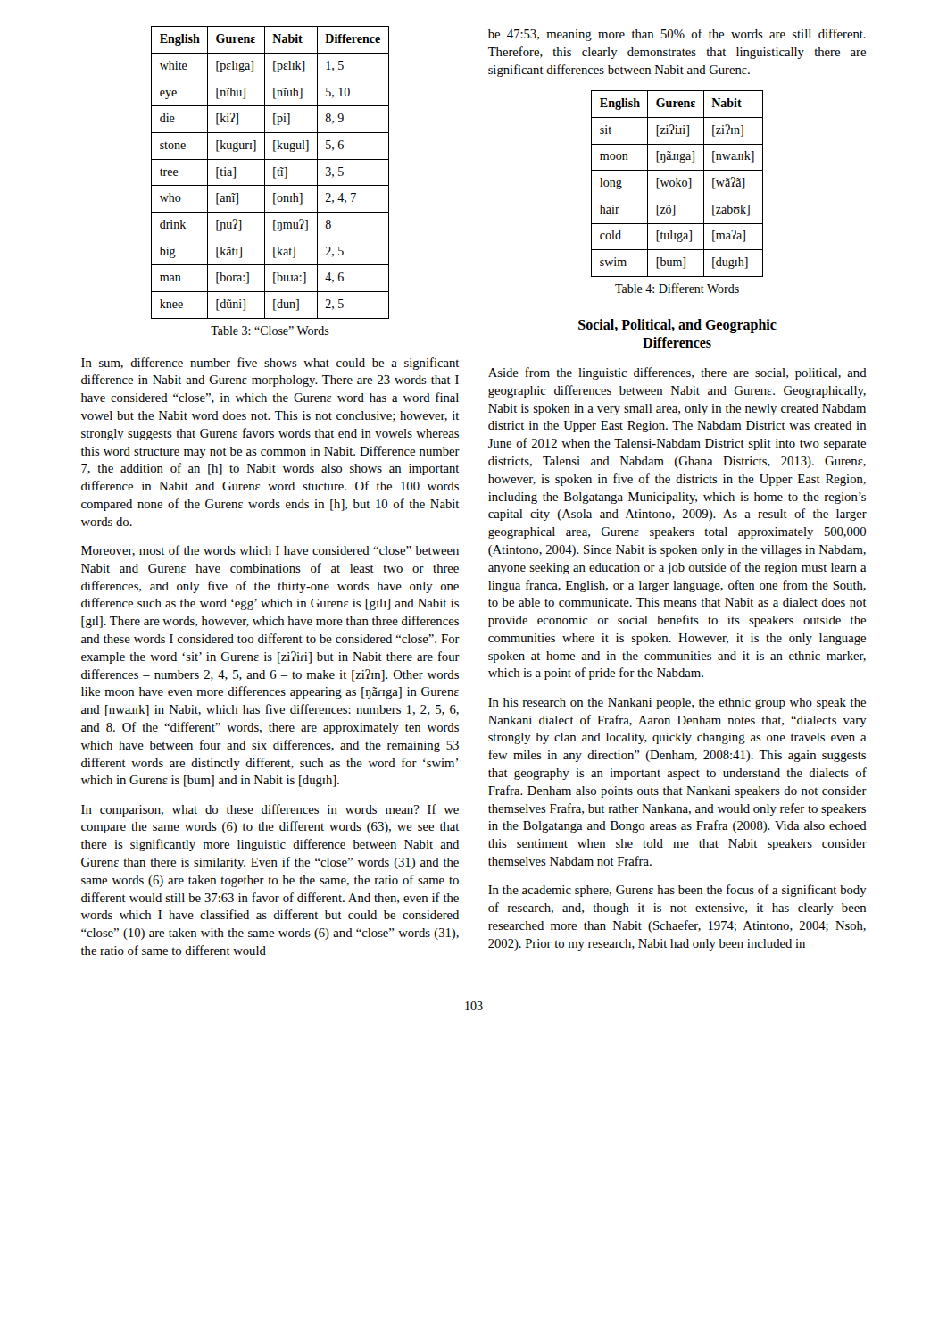| English | Gurenɛ | Nabit | Difference |
| --- | --- | --- | --- |
| white | [pɛlɪga] | [pɛlɪk] | 1, 5 |
| eye | [nĩhu] | [nĩuh] | 5, 10 |
| die | [kiʔ] | [pi] | 8, 9 |
| stone | [kugurɪ] | [kugul] | 5, 6 |
| tree | [tia] | [tĩ] | 3, 5 |
| who | [anĩ] | [onɪh] | 2, 4, 7 |
| drink | [ɲuʔ] | [ŋmuʔ] | 8 |
| big | [kãtɪ] | [kat] | 2, 5 |
| man | [bora:] | [buɹa:] | 4, 6 |
| knee | [dũni] | [dun] | 2, 5 |
Table 3: “Close” Words
In sum, difference number five shows what could be a significant difference in Nabit and Gurenɛ morphology. There are 23 words that I have considered “close”, in which the Gurenɛ word has a word final vowel but the Nabit word does not. This is not conclusive; however, it strongly suggests that Gurenɛ favors words that end in vowels whereas this word structure may not be as common in Nabit. Difference number 7, the addition of an [h] to Nabit words also shows an important difference in Nabit and Gurenɛ word stucture. Of the 100 words compared none of the Gurenɛ words ends in [h], but 10 of the Nabit words do.
Moreover, most of the words which I have considered “close” between Nabit and Gurenɛ have combinations of at least two or three differences, and only five of the thirty-one words have only one difference such as the word ‘egg’ which in Gurenɛ is [gɪlɪ] and Nabit is [gɪl]. There are words, however, which have more than three differences and these words I considered too different to be considered “close”. For example the word ‘sit’ in Gurenɛ is [ziʔiɾi] but in Nabit there are four differences – numbers 2, 4, 5, and 6 – to make it [ziʔɪn]. Other words like moon have even more differences appearing as [ŋãɾɪga] in Gurenɛ and [nwaɹɪk] in Nabit, which has five differences: numbers 1, 2, 5, 6, and 8. Of the “different” words, there are approximately ten words which have between four and six differences, and the remaining 53 different words are distinctly different, such as the word for ‘swim’ which in Gurenɛ is [bum] and in Nabit is [dugɪh].
In comparison, what do these differences in words mean? If we compare the same words (6) to the different words (63), we see that there is significantly more linguistic difference between Nabit and Gurenɛ than there is similarity. Even if the “close” words (31) and the same words (6) are taken together to be the same, the ratio of same to different would still be 37:63 in favor of different. And then, even if the words which I have classified as different but could be considered “close” (10) are taken with the same words (6) and “close” words (31), the ratio of same to different would
be 47:53, meaning more than 50% of the words are still different. Therefore, this clearly demonstrates that linguistically there are significant differences between Nabit and Gurenɛ.
| English | Gurenɛ | Nabit |
| --- | --- | --- |
| sit | [ziʔiɹi] | [ziʔɪn] |
| moon | [ŋãɹɪga] | [nwaɹɪk] |
| long | [woko] | [wãʔã] |
| hair | [zõ] | [zabʊk] |
| cold | [tulɪga] | [maʔa] |
| swim | [bum] | [dugɪh] |
Table 4: Different Words
Social, Political, and Geographic
Differences
Aside from the linguistic differences, there are social, political, and geographic differences between Nabit and Gurenɛ. Geographically, Nabit is spoken in a very small area, only in the newly created Nabdam district in the Upper East Region. The Nabdam District was created in June of 2012 when the Talensi-Nabdam District split into two separate districts, Talensi and Nabdam (Ghana Districts, 2013). Gurenɛ, however, is spoken in five of the districts in the Upper East Region, including the Bolgatanga Municipality, which is home to the region’s capital city (Asola and Atintono, 2009). As a result of the larger geographical area, Gurenɛ speakers total approximately 500,000 (Atintono, 2004). Since Nabit is spoken only in the villages in Nabdam, anyone seeking an education or a job outside of the region must learn a lingua franca, English, or a larger language, often one from the South, to be able to communicate. This means that Nabit as a dialect does not provide economic or social benefits to its speakers outside the communities where it is spoken. However, it is the only language spoken at home and in the communities and it is an ethnic marker, which is a point of pride for the Nabdam.
In his research on the Nankani people, the ethnic group who speak the Nankani dialect of Frafra, Aaron Denham notes that, “dialects vary strongly by clan and locality, quickly changing as one travels even a few miles in any direction” (Denham, 2008:41). This again suggests that geography is an important aspect to understand the dialects of Frafra. Denham also points outs that Nankani speakers do not consider themselves Frafra, but rather Nankana, and would only refer to speakers in the Bolgatanga and Bongo areas as Frafra (2008). Vida also echoed this sentiment when she told me that Nabit speakers consider themselves Nabdam not Frafra.
In the academic sphere, Gurenɛ has been the focus of a significant body of research, and, though it is not extensive, it has clearly been researched more than Nabit (Schaefer, 1974; Atintono, 2004; Nsoh, 2002). Prior to my research, Nabit had only been included in
103